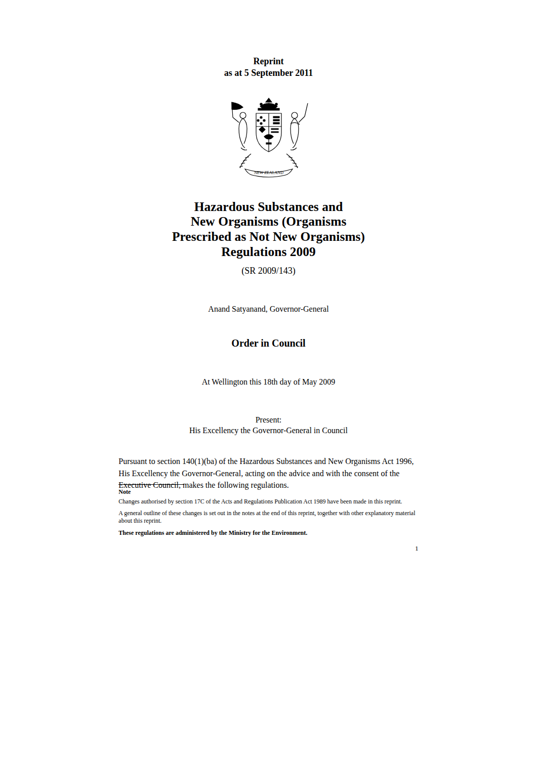Reprint
as at 5 September 2011
NEW ZEALAND
Hazardous Substances and
New Organisms (Organisms
Prescribed as Not New Organisms)
Regulations 2009
(SR 2009/143)
Anand Satyanand, Governor-General
Order in Council
At Wellington this 18th day of May 2009
Present:
His Excellency the Governor-General in Council
Pursuant to section 140(1)(ba) of the Hazardous Substances and New Organisms Act 1996, His Excellency the Governor-General, acting on the advice and with the consent of the Executive Council, makes the following regulations.
Note
Changes authorised by section 17C of the Acts and Regulations Publication Act 1989 have been made in this reprint.
A general outline of these changes is set out in the notes at the end of this reprint, together with other explanatory material about this reprint.
These regulations are administered by the Ministry for the Environment.
1